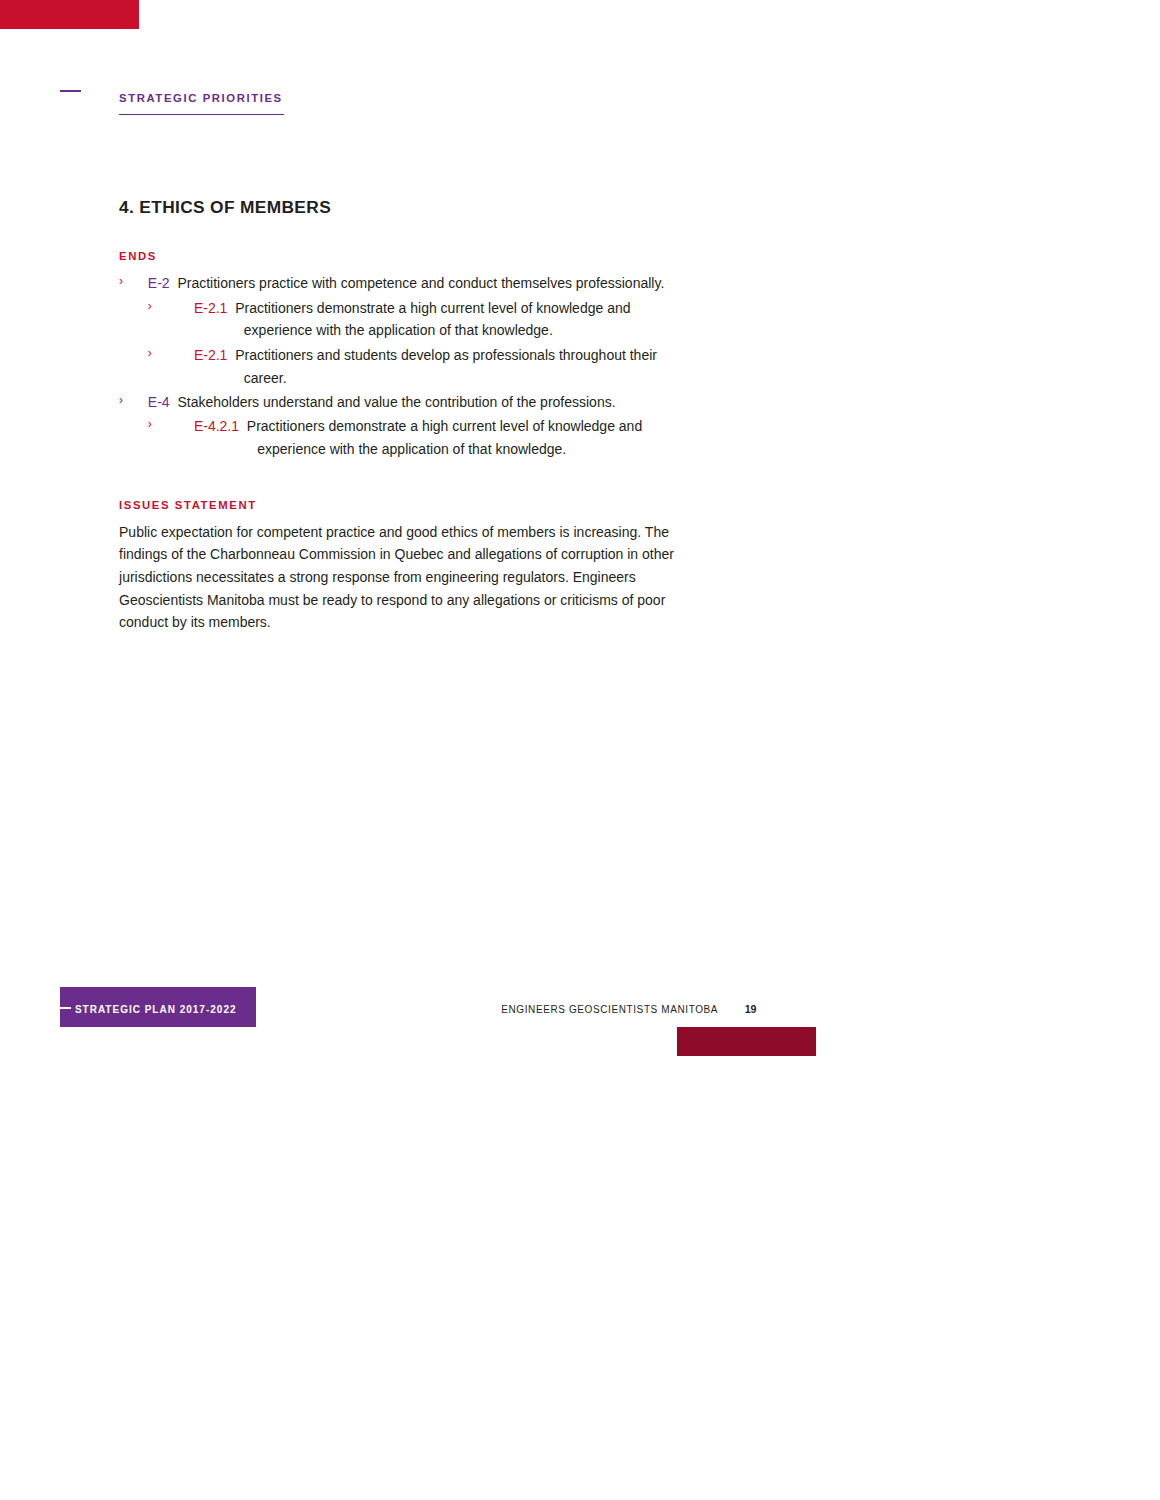Strategic Priorities
4. ETHICS OF MEMBERS
Ends
› E-2 Practitioners practice with competence and conduct themselves professionally.
› E-2.1 Practitioners demonstrate a high current level of knowledge and experience with the application of that knowledge.
› E-2.1 Practitioners and students develop as professionals throughout their career.
› E-4 Stakeholders understand and value the contribution of the professions.
› E-4.2.1 Practitioners demonstrate a high current level of knowledge and experience with the application of that knowledge.
Issues Statement
Public expectation for competent practice and good ethics of members is increasing. The findings of the Charbonneau Commission in Quebec and allegations of corruption in other jurisdictions necessitates a strong response from engineering regulators. Engineers Geoscientists Manitoba must be ready to respond to any allegations or criticisms of poor conduct by its members.
Strategic Plan 2017-2022 Engineers Geoscientists Manitoba 19